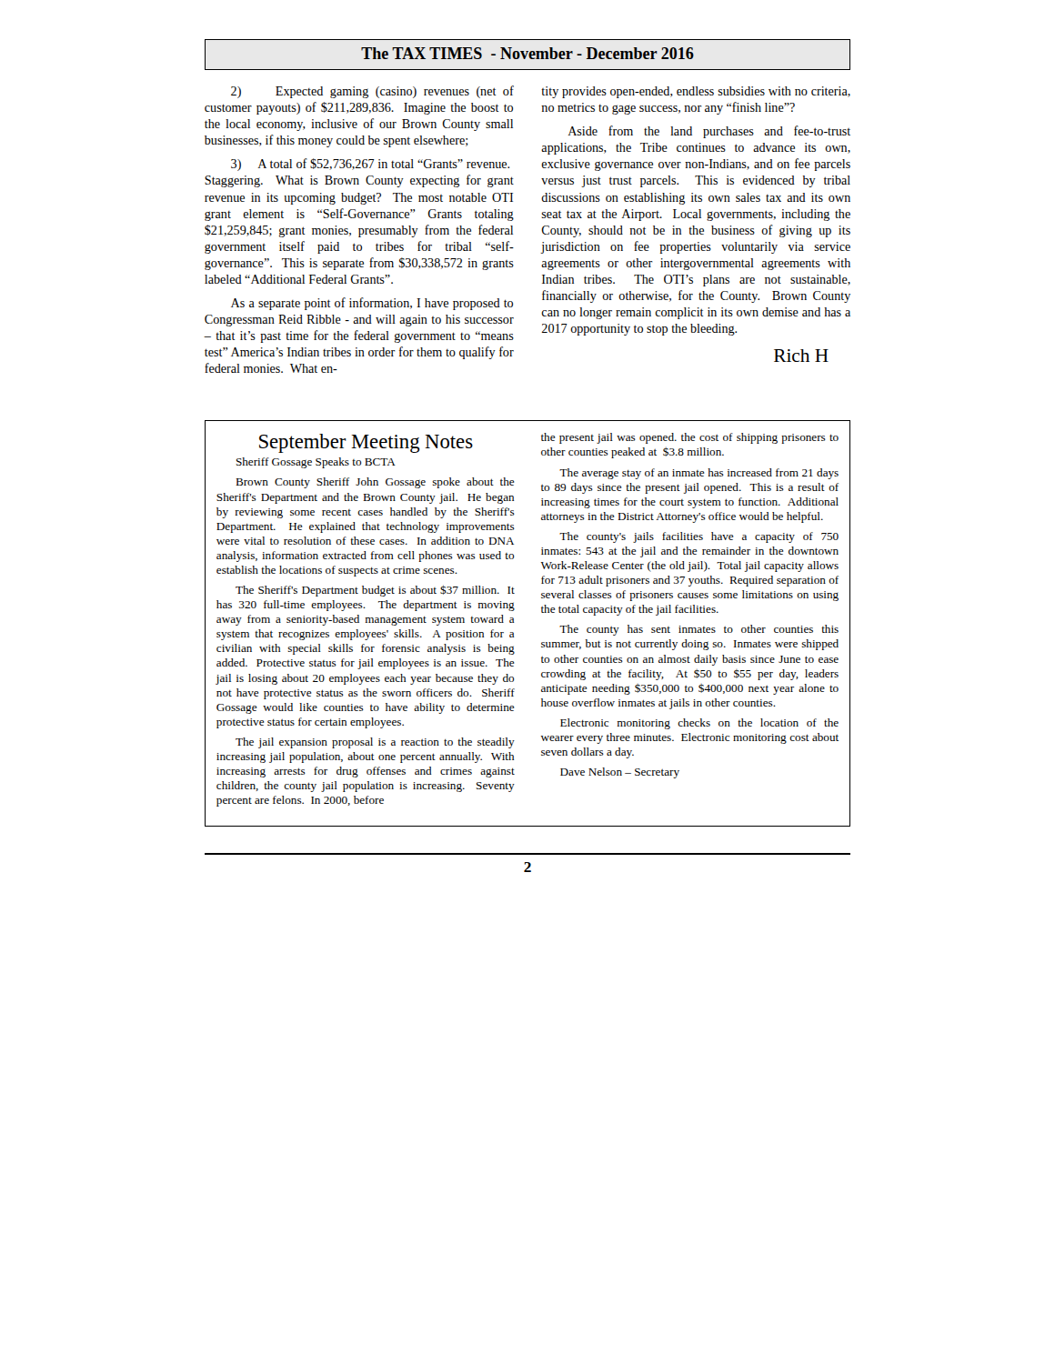The TAX TIMES - November - December 2016
2) Expected gaming (casino) revenues (net of customer payouts) of $211,289,836. Imagine the boost to the local economy, inclusive of our Brown County small businesses, if this money could be spent elsewhere;
3) A total of $52,736,267 in total “Grants” revenue. Staggering. What is Brown County expecting for grant revenue in its upcoming budget? The most notable OTI grant element is “Self-Governance” Grants totaling $21,259,845; grant monies, presumably from the federal government itself paid to tribes for tribal “self-governance”. This is separate from $30,338,572 in grants labeled “Additional Federal Grants”.
As a separate point of information, I have proposed to Congressman Reid Ribble - and will again to his successor – that it’s past time for the federal government to “means test” America’s Indian tribes in order for them to qualify for federal monies. What en-
tity provides open-ended, endless subsidies with no criteria, no metrics to gage success, nor any “finish line”?
Aside from the land purchases and fee-to-trust applications, the Tribe continues to advance its own, exclusive governance over non-Indians, and on fee parcels versus just trust parcels. This is evidenced by tribal discussions on establishing its own sales tax and its own seat tax at the Airport. Local governments, including the County, should not be in the business of giving up its jurisdiction on fee properties voluntarily via service agreements or other intergovernmental agreements with Indian tribes. The OTI’s plans are not sustainable, financially or otherwise, for the County. Brown County can no longer remain complicit in its own demise and has a 2017 opportunity to stop the bleeding.
Rich H
September Meeting Notes
Sheriff Gossage Speaks to BCTA
Brown County Sheriff John Gossage spoke about the Sheriff's Department and the Brown County jail. He began by reviewing some recent cases handled by the Sheriff's Department. He explained that technology improvements were vital to resolution of these cases. In addition to DNA analysis, information extracted from cell phones was used to establish the locations of suspects at crime scenes.
The Sheriff's Department budget is about $37 million. It has 320 full-time employees. The department is moving away from a seniority-based management system toward a system that recognizes employees' skills. A position for a civilian with special skills for forensic analysis is being added. Protective status for jail employees is an issue. The jail is losing about 20 employees each year because they do not have protective status as the sworn officers do. Sheriff Gossage would like counties to have ability to determine protective status for certain employees.
The jail expansion proposal is a reaction to the steadily increasing jail population, about one percent annually. With increasing arrests for drug offenses and crimes against children, the county jail population is increasing. Seventy percent are felons. In 2000, before
the present jail was opened. the cost of shipping prisoners to other counties peaked at $3.8 million.
The average stay of an inmate has increased from 21 days to 89 days since the present jail opened. This is a result of increasing times for the court system to function. Additional attorneys in the District Attorney's office would be helpful.
The county's jails facilities have a capacity of 750 inmates: 543 at the jail and the remainder in the downtown Work-Release Center (the old jail). Total jail capacity allows for 713 adult prisoners and 37 youths. Required separation of several classes of prisoners causes some limitations on using the total capacity of the jail facilities.
The county has sent inmates to other counties this summer, but is not currently doing so. Inmates were shipped to other counties on an almost daily basis since June to ease crowding at the facility, At $50 to $55 per day, leaders anticipate needing $350,000 to $400,000 next year alone to house overflow inmates at jails in other counties.
Electronic monitoring checks on the location of the wearer every three minutes. Electronic monitoring cost about seven dollars a day.
Dave Nelson – Secretary
2